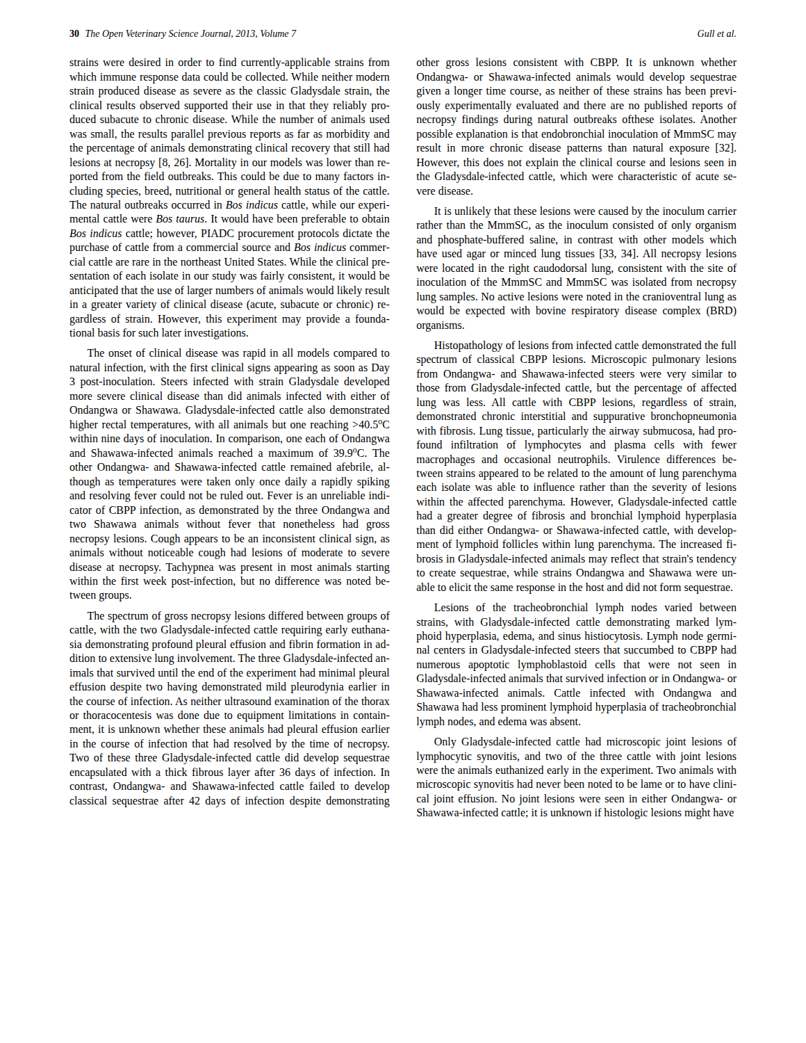30 The Open Veterinary Science Journal, 2013, Volume 7
Gull et al.
strains were desired in order to find currently-applicable strains from which immune response data could be collected. While neither modern strain produced disease as severe as the classic Gladysdale strain, the clinical results observed supported their use in that they reliably produced subacute to chronic disease. While the number of animals used was small, the results parallel previous reports as far as morbidity and the percentage of animals demonstrating clinical recovery that still had lesions at necropsy [8, 26]. Mortality in our models was lower than reported from the field outbreaks. This could be due to many factors including species, breed, nutritional or general health status of the cattle. The natural outbreaks occurred in Bos indicus cattle, while our experimental cattle were Bos taurus. It would have been preferable to obtain Bos indicus cattle; however, PIADC procurement protocols dictate the purchase of cattle from a commercial source and Bos indicus commercial cattle are rare in the northeast United States. While the clinical presentation of each isolate in our study was fairly consistent, it would be anticipated that the use of larger numbers of animals would likely result in a greater variety of clinical disease (acute, subacute or chronic) regardless of strain. However, this experiment may provide a foundational basis for such later investigations.
The onset of clinical disease was rapid in all models compared to natural infection, with the first clinical signs appearing as soon as Day 3 post-inoculation. Steers infected with strain Gladysdale developed more severe clinical disease than did animals infected with either of Ondangwa or Shawawa. Gladysdale-infected cattle also demonstrated higher rectal temperatures, with all animals but one reaching >40.5oC within nine days of inoculation. In comparison, one each of Ondangwa and Shawawa-infected animals reached a maximum of 39.9oC. The other Ondangwa- and Shawawa-infected cattle remained afebrile, although as temperatures were taken only once daily a rapidly spiking and resolving fever could not be ruled out. Fever is an unreliable indicator of CBPP infection, as demonstrated by the three Ondangwa and two Shawawa animals without fever that nonetheless had gross necropsy lesions. Cough appears to be an inconsistent clinical sign, as animals without noticeable cough had lesions of moderate to severe disease at necropsy. Tachypnea was present in most animals starting within the first week post-infection, but no difference was noted between groups.
The spectrum of gross necropsy lesions differed between groups of cattle, with the two Gladysdale-infected cattle requiring early euthanasia demonstrating profound pleural effusion and fibrin formation in addition to extensive lung involvement. The three Gladysdale-infected animals that survived until the end of the experiment had minimal pleural effusion despite two having demonstrated mild pleurodynia earlier in the course of infection. As neither ultrasound examination of the thorax or thoracocentesis was done due to equipment limitations in containment, it is unknown whether these animals had pleural effusion earlier in the course of infection that had resolved by the time of necropsy. Two of these three Gladysdale-infected cattle did develop sequestrae encapsulated with a thick fibrous layer after 36 days of infection. In contrast, Ondangwa- and Shawawa-infected cattle failed to develop classical sequestrae after 42 days of infection despite demonstrating other gross lesions consistent with CBPP. It is unknown whether Ondangwa- or Shawawa-infected animals would develop sequestrae given a longer time course, as neither of these strains has been previously experimentally evaluated and there are no published reports of necropsy findings during natural outbreaks ofthese isolates. Another possible explanation is that endobronchial inoculation of MmmSC may result in more chronic disease patterns than natural exposure [32]. However, this does not explain the clinical course and lesions seen in the Gladysdale-infected cattle, which were characteristic of acute severe disease.
It is unlikely that these lesions were caused by the inoculum carrier rather than the MmmSC, as the inoculum consisted of only organism and phosphate-buffered saline, in contrast with other models which have used agar or minced lung tissues [33, 34]. All necropsy lesions were located in the right caudodorsal lung, consistent with the site of inoculation of the MmmSC and MmmSC was isolated from necropsy lung samples. No active lesions were noted in the cranioventral lung as would be expected with bovine respiratory disease complex (BRD) organisms.
Histopathology of lesions from infected cattle demonstrated the full spectrum of classical CBPP lesions. Microscopic pulmonary lesions from Ondangwa- and Shawawa-infected steers were very similar to those from Gladysdale-infected cattle, but the percentage of affected lung was less. All cattle with CBPP lesions, regardless of strain, demonstrated chronic interstitial and suppurative bronchopneumonia with fibrosis. Lung tissue, particularly the airway submucosa, had profound infiltration of lymphocytes and plasma cells with fewer macrophages and occasional neutrophils. Virulence differences between strains appeared to be related to the amount of lung parenchyma each isolate was able to influence rather than the severity of lesions within the affected parenchyma. However, Gladysdale-infected cattle had a greater degree of fibrosis and bronchial lymphoid hyperplasia than did either Ondangwa- or Shawawa-infected cattle, with development of lymphoid follicles within lung parenchyma. The increased fibrosis in Gladysdale-infected animals may reflect that strain's tendency to create sequestrae, while strains Ondangwa and Shawawa were unable to elicit the same response in the host and did not form sequestrae.
Lesions of the tracheobronchial lymph nodes varied between strains, with Gladysdale-infected cattle demonstrating marked lymphoid hyperplasia, edema, and sinus histiocytosis. Lymph node germinal centers in Gladysdale-infected steers that succumbed to CBPP had numerous apoptotic lymphoblastoid cells that were not seen in Gladysdale-infected animals that survived infection or in Ondangwa- or Shawawa-infected animals. Cattle infected with Ondangwa and Shawawa had less prominent lymphoid hyperplasia of tracheobronchial lymph nodes, and edema was absent.
Only Gladysdale-infected cattle had microscopic joint lesions of lymphocytic synovitis, and two of the three cattle with joint lesions were the animals euthanized early in the experiment. Two animals with microscopic synovitis had never been noted to be lame or to have clinical joint effusion. No joint lesions were seen in either Ondangwa- or Shawawa-infected cattle; it is unknown if histologic lesions might have